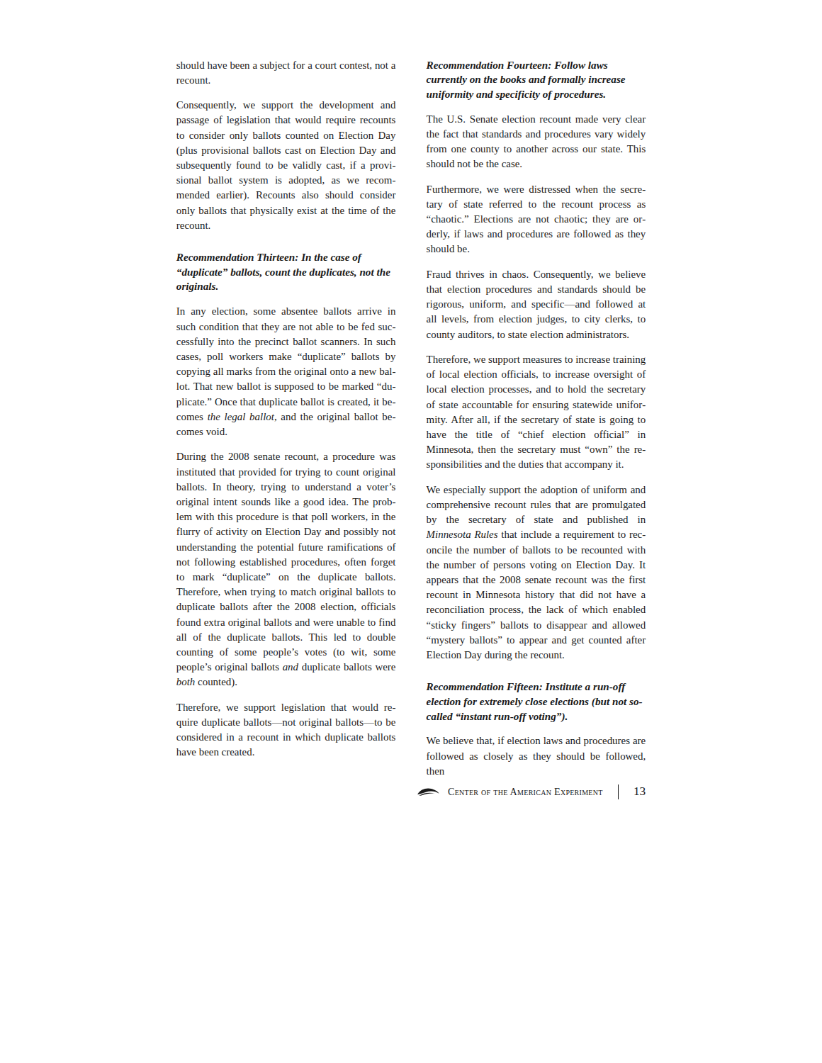should have been a subject for a court contest, not a recount.
Consequently, we support the development and passage of legislation that would require recounts to consider only ballots counted on Election Day (plus provisional ballots cast on Election Day and subsequently found to be validly cast, if a provisional ballot system is adopted, as we recommended earlier). Recounts also should consider only ballots that physically exist at the time of the recount.
Recommendation Thirteen: In the case of “duplicate” ballots, count the duplicates, not the originals.
In any election, some absentee ballots arrive in such condition that they are not able to be fed successfully into the precinct ballot scanners. In such cases, poll workers make “duplicate” ballots by copying all marks from the original onto a new ballot. That new ballot is supposed to be marked “duplicate.” Once that duplicate ballot is created, it becomes the legal ballot, and the original ballot becomes void.
During the 2008 senate recount, a procedure was instituted that provided for trying to count original ballots. In theory, trying to understand a voter’s original intent sounds like a good idea. The problem with this procedure is that poll workers, in the flurry of activity on Election Day and possibly not understanding the potential future ramifications of not following established procedures, often forget to mark “duplicate” on the duplicate ballots. Therefore, when trying to match original ballots to duplicate ballots after the 2008 election, officials found extra original ballots and were unable to find all of the duplicate ballots. This led to double counting of some people’s votes (to wit, some people’s original ballots and duplicate ballots were both counted).
Therefore, we support legislation that would require duplicate ballots—not original ballots—to be considered in a recount in which duplicate ballots have been created.
Recommendation Fourteen: Follow laws currently on the books and formally increase uniformity and specificity of procedures.
The U.S. Senate election recount made very clear the fact that standards and procedures vary widely from one county to another across our state. This should not be the case.
Furthermore, we were distressed when the secretary of state referred to the recount process as “chaotic.” Elections are not chaotic; they are orderly, if laws and procedures are followed as they should be.
Fraud thrives in chaos. Consequently, we believe that election procedures and standards should be rigorous, uniform, and specific—and followed at all levels, from election judges, to city clerks, to county auditors, to state election administrators.
Therefore, we support measures to increase training of local election officials, to increase oversight of local election processes, and to hold the secretary of state accountable for ensuring statewide uniformity. After all, if the secretary of state is going to have the title of “chief election official” in Minnesota, then the secretary must “own” the responsibilities and the duties that accompany it.
We especially support the adoption of uniform and comprehensive recount rules that are promulgated by the secretary of state and published in Minnesota Rules that include a requirement to reconcile the number of ballots to be recounted with the number of persons voting on Election Day. It appears that the 2008 senate recount was the first recount in Minnesota history that did not have a reconciliation process, the lack of which enabled “sticky fingers” ballots to disappear and allowed “mystery ballots” to appear and get counted after Election Day during the recount.
Recommendation Fifteen: Institute a run-off election for extremely close elections (but not so-called “instant run-off voting”).
We believe that, if election laws and procedures are followed as closely as they should be followed, then
Center of the American Experiment 13